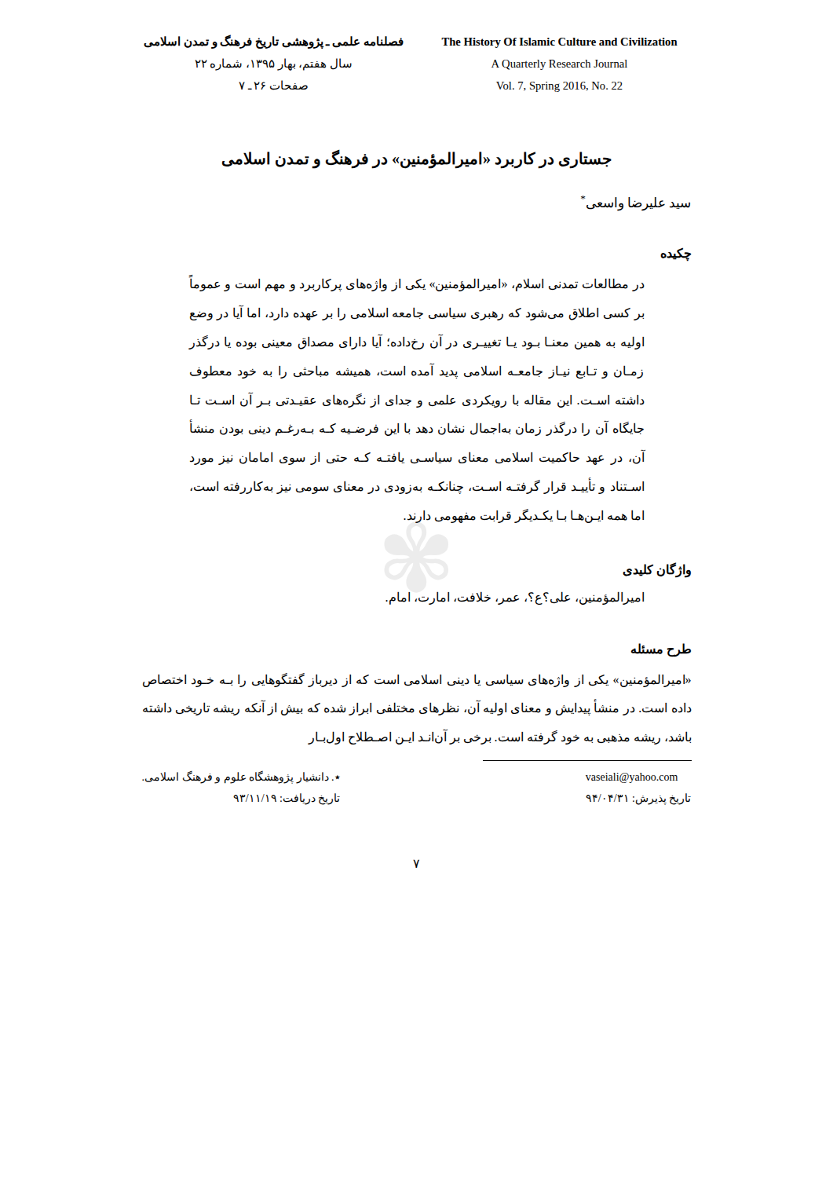✾
The History Of Islamic Culture and Civilization
A Quarterly Research Journal
Vol. 7, Spring 2016, No. 22
فصلنامه علمی ـ پژوهشی تاریخ فرهنگ و تمدن اسلامی
سال هفتم، بهار ۱۳۹۵، شماره ۲۲
صفحات ۲۶ ـ ۷
جستاری در کاربرد «امیرالمؤمنین» در فرهنگ و تمدن اسلامی
سید علیرضا واسعی*
چکیده
در مطالعات تمدنی اسلام، «امیرالمؤمنین» یکی از واژه‌های پرکاربرد و مهم است و عموماً بر کسی اطلاق می‌شود که رهبری سیاسی جامعه اسلامی را بر عهده دارد، اما آیا در وضع اولیه به همین معنـا بـود یـا تغییـری در آن رخ‌داده؛ آیا دارای مصداق معینی بوده یا درگذر زمـان و تـابع نیـاز جامعـه اسلامی پدید آمده است، همیشه مباحثی را به خود معطوف داشته اسـت. این مقاله با رویکردی علمی و جدای از نگره‌های عقیـدتی بـر آن اسـت تـا جایگاه آن را درگذر زمان به‌اجمال نشان دهد با این فرضـیه کـه بـه‌رغـم دینی بودن منشأ آن، در عهد حاکمیت اسلامی معنای سیاسـی یافتـه کـه حتی از سوی امامان نیز مورد اسـتناد و تأییـد قرار گرفتـه اسـت، چنانکـه به‌زودی در معنای سومی نیز به‌کاررفته است، اما همه ایـن‌هـا بـا یکـدیگر قرابت مفهومی دارند.
واژگان کلیدی
امیرالمؤمنین، علی؟ع؟، عمر، خلافت، امارت، امام.
طرح مسئله
«امیرالمؤمنین» یکی از واژه‌های سیاسی یا دینی اسلامی است که از دیرباز گفتگوهایی را بـه خـود اختصاص داده است. در منشأ پیدایش و معنای اولیه آن، نظرهای مختلفی ابراز شده که بیش از آنکه ریشه تاریخی داشته باشد، ریشه مذهبی به خود گرفته است. برخی بر آن‌انـد ایـن اصـطلاح اول‌بـار
vaseiali@yahoo.com
تاریخ پذیرش: ۹۴/۰۴/۳۱
٭. دانشیار پژوهشگاه علوم و فرهنگ اسلامی.
تاریخ دریافت: ۹۳/۱۱/۱۹
۷